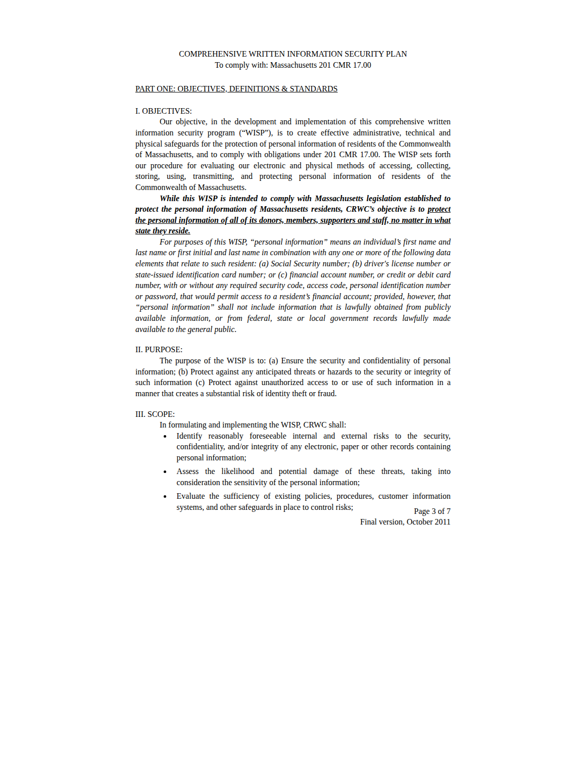COMPREHENSIVE WRITTEN INFORMATION SECURITY PLAN
To comply with: Massachusetts 201 CMR 17.00
PART ONE: OBJECTIVES, DEFINITIONS & STANDARDS
I. OBJECTIVES:
Our objective, in the development and implementation of this comprehensive written information security program (“WISP”), is to create effective administrative, technical and physical safeguards for the protection of personal information of residents of the Commonwealth of Massachusetts, and to comply with obligations under 201 CMR 17.00. The WISP sets forth our procedure for evaluating our electronic and physical methods of accessing, collecting, storing, using, transmitting, and protecting personal information of residents of the Commonwealth of Massachusetts.
While this WISP is intended to comply with Massachusetts legislation established to protect the personal information of Massachusetts residents, CRWC’s objective is to protect the personal information of all of its donors, members, supporters and staff, no matter in what state they reside.
For purposes of this WISP, “personal information” means an individual’s first name and last name or first initial and last name in combination with any one or more of the following data elements that relate to such resident: (a) Social Security number; (b) driver's license number or state-issued identification card number; or (c) financial account number, or credit or debit card number, with or without any required security code, access code, personal identification number or password, that would permit access to a resident’s financial account; provided, however, that “personal information” shall not include information that is lawfully obtained from publicly available information, or from federal, state or local government records lawfully made available to the general public.
II. PURPOSE:
The purpose of the WISP is to: (a) Ensure the security and confidentiality of personal information; (b) Protect against any anticipated threats or hazards to the security or integrity of such information (c) Protect against unauthorized access to or use of such information in a manner that creates a substantial risk of identity theft or fraud.
III. SCOPE:
In formulating and implementing the WISP, CRWC shall:
Identify reasonably foreseeable internal and external risks to the security, confidentiality, and/or integrity of any electronic, paper or other records containing personal information;
Assess the likelihood and potential damage of these threats, taking into consideration the sensitivity of the personal information;
Evaluate the sufficiency of existing policies, procedures, customer information systems, and other safeguards in place to control risks;
Page 3 of 7
Final version, October 2011